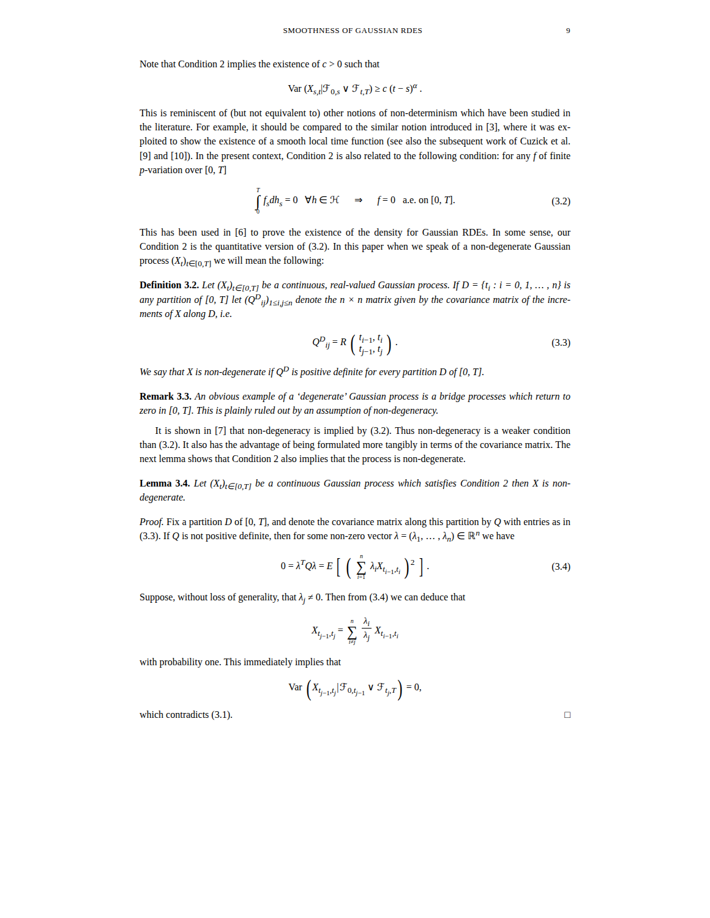SMOOTHNESS OF GAUSSIAN RDES 9
Note that Condition 2 implies the existence of c > 0 such that
Var (Xs,t|ℱ0,s ∨ ℱt,T) ≥ c (t − s)α .
This is reminiscent of (but not equivalent to) other notions of non-determinism which have been studied in the literature. For example, it should be compared to the similar notion introduced in [3], where it was exploited to show the existence of a smooth local time function (see also the subsequent work of Cuzick et al. [9] and [10]). In the present context, Condition 2 is also related to the following condition: for any f of finite p-variation over [0, T]
T∫0 fsdhs = 0 ∀h ∈ ℋ ⇒ f = 0 a.e. on [0, T]. (3.2)
This has been used in [6] to prove the existence of the density for Gaussian RDEs. In some sense, our Condition 2 is the quantitative version of (3.2). In this paper when we speak of a non-degenerate Gaussian process (Xt)t∈[0,T] we will mean the following:
Definition 3.2. Let (Xt)t∈[0,T] be a continuous, real-valued Gaussian process. If D = {ti : i = 0, 1, … , n} is any partition of [0, T] let (QDij)1≤i,j≤n denote the n × n matrix given by the covariance matrix of the increments of X along D, i.e.
QDij = R ( ti−1, ti tj−1, tj ) . (3.3)
We say that X is non-degenerate if QD is positive definite for every partition D of [0, T].
Remark 3.3. An obvious example of a ‘degenerate’ Gaussian process is a bridge processes which return to zero in [0, T]. This is plainly ruled out by an assumption of non-degeneracy.
It is shown in [7] that non-degeneracy is implied by (3.2). Thus non-degeneracy is a weaker condition than (3.2). It also has the advantage of being formulated more tangibly in terms of the covariance matrix. The next lemma shows that Condition 2 also implies that the process is non-degenerate.
Lemma 3.4. Let (Xt)t∈[0,T] be a continuous Gaussian process which satisfies Condition 2 then X is non-degenerate.
Proof. Fix a partition D of [0, T], and denote the covariance matrix along this partition by Q with entries as in (3.3). If Q is not positive definite, then for some non-zero vector λ = (λ1, … , λn) ∈ ℝn we have
0 = λTQλ = E [ ( n∑i=1 λiXti−1,ti )2 ] . (3.4)
Suppose, without loss of generality, that λj ≠ 0. Then from (3.4) we can deduce that
Xtj−1,tj = n∑i≠j λi λj Xti−1,ti
with probability one. This immediately implies that
Var (Xtj−1,tj|ℱ0,tj−1 ∨ ℱtj,T) = 0,
which contradicts (3.1). □